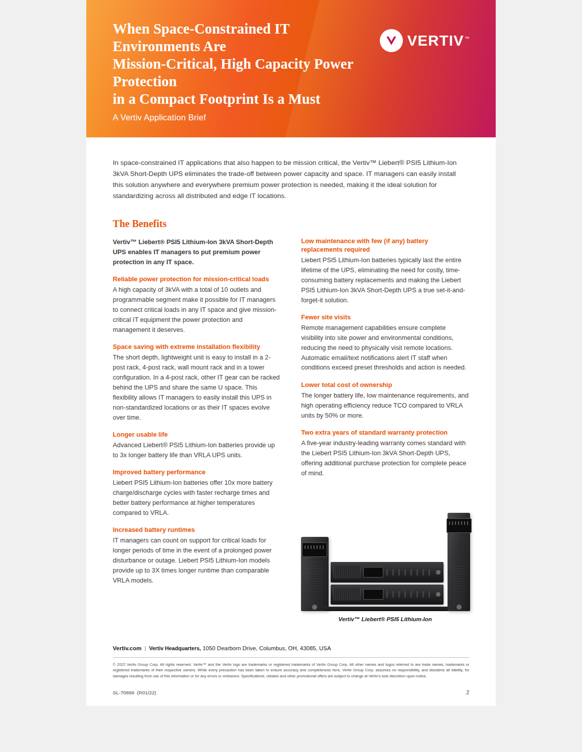When Space-Constrained IT Environments Are
Mission-Critical, High Capacity Power Protection
in a Compact Footprint Is a Must
A Vertiv Application Brief
VERTIV™
In space-constrained IT applications that also happen to be mission critical, the Vertiv™ Liebert® PSI5 Lithium-Ion 3kVA Short-Depth UPS eliminates the trade-off between power capacity and space. IT managers can easily install this solution anywhere and everywhere premium power protection is needed, making it the ideal solution for standardizing across all distributed and edge IT locations.
The Benefits
Vertiv™ Liebert® PSI5 Lithium-Ion 3kVA Short-Depth UPS enables IT managers to put premium power protection in any IT space.
Reliable power protection for mission-critical loads
A high capacity of 3kVA with a total of 10 outlets and programmable segment make it possible for IT managers to connect critical loads in any IT space and give mission-critical IT equipment the power protection and management it deserves.
Space saving with extreme installation flexibility
The short depth, lightweight unit is easy to install in a 2-post rack, 4-post rack, wall mount rack and in a tower configuration. In a 4-post rack, other IT gear can be racked behind the UPS and share the same U space. This flexibility allows IT managers to easily install this UPS in non-standardized locations or as their IT spaces evolve over time.
Longer usable life
Advanced Liebert® PSI5 Lithium-Ion batteries provide up to 3x longer battery life than VRLA UPS units.
Improved battery performance
Liebert PSI5 Lithium-Ion batteries offer 10x more battery charge/discharge cycles with faster recharge times and better battery performance at higher temperatures compared to VRLA.
Increased battery runtimes
IT managers can count on support for critical loads for longer periods of time in the event of a prolonged power disturbance or outage. Liebert PSI5 Lithium-Ion models provide up to 3X times longer runtime than comparable VRLA models.
Low maintenance with few (if any) battery
replacements required
Liebert PSI5 Lithium-Ion batteries typically last the entire lifetime of the UPS, eliminating the need for costly, time-consuming battery replacements and making the Liebert PSI5 Lithium-Ion 3kVA Short-Depth UPS a true set-it-and-forget-it solution.
Fewer site visits
Remote management capabilities ensure complete visibility into site power and environmental conditions, reducing the need to physically visit remote locations. Automatic email/text notifications alert IT staff when conditions exceed preset thresholds and action is needed.
Lower total cost of ownership
The longer battery life, low maintenance requirements, and high operating efficiency reduce TCO compared to VRLA units by 50% or more.
Two extra years of standard warranty protection
A five-year industry-leading warranty comes standard with the Liebert PSI5 Lithium-Ion 3kVA Short-Depth UPS, offering additional purchase protection for complete peace of mind.
Vertiv™ Liebert® PSI5 Lithium-Ion
Vertiv.com|Vertiv Headquarters, 1050 Dearborn Drive, Columbus, OH, 43085, USA
© 2022 Vertiv Group Corp. All rights reserved. Vertiv™ and the Vertiv logo are trademarks or registered trademarks of Vertiv Group Corp. All other names and logos referred to are trade names, trademarks or registered trademarks of their respective owners. While every precaution has been taken to ensure accuracy and completeness here, Vertiv Group Corp. assumes no responsibility, and disclaims all liability, for damages resulting from use of this information or for any errors or omissions. Specifications, rebates and other promotional offers are subject to change at Vertiv's sole discretion upon notice.
SL-70899 (R01/22) 2